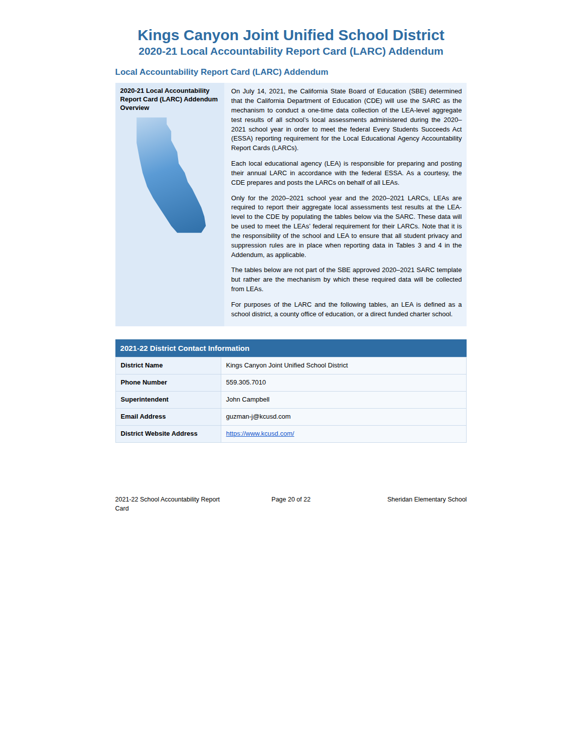Kings Canyon Joint Unified School District
2020-21 Local Accountability Report Card (LARC) Addendum
Local Accountability Report Card (LARC) Addendum
2020-21 Local Accountability Report Card (LARC) Addendum Overview
On July 14, 2021, the California State Board of Education (SBE) determined that the California Department of Education (CDE) will use the SARC as the mechanism to conduct a one-time data collection of the LEA-level aggregate test results of all school’s local assessments administered during the 2020–2021 school year in order to meet the federal Every Students Succeeds Act (ESSA) reporting requirement for the Local Educational Agency Accountability Report Cards (LARCs).
Each local educational agency (LEA) is responsible for preparing and posting their annual LARC in accordance with the federal ESSA. As a courtesy, the CDE prepares and posts the LARCs on behalf of all LEAs.
Only for the 2020–2021 school year and the 2020–2021 LARCs, LEAs are required to report their aggregate local assessments test results at the LEA-level to the CDE by populating the tables below via the SARC. These data will be used to meet the LEAs’ federal requirement for their LARCs. Note that it is the responsibility of the school and LEA to ensure that all student privacy and suppression rules are in place when reporting data in Tables 3 and 4 in the Addendum, as applicable.
The tables below are not part of the SBE approved 2020–2021 SARC template but rather are the mechanism by which these required data will be collected from LEAs.
For purposes of the LARC and the following tables, an LEA is defined as a school district, a county office of education, or a direct funded charter school.
2021-22 District Contact Information
| District Name | Kings Canyon Joint Unified School District |
| Phone Number | 559.305.7010 |
| Superintendent | John Campbell |
| Email Address | guzman-j@kcusd.com |
| District Website Address | https://www.kcusd.com/ |
2021-22 School Accountability Report Card
Page 20 of 22
Sheridan Elementary School